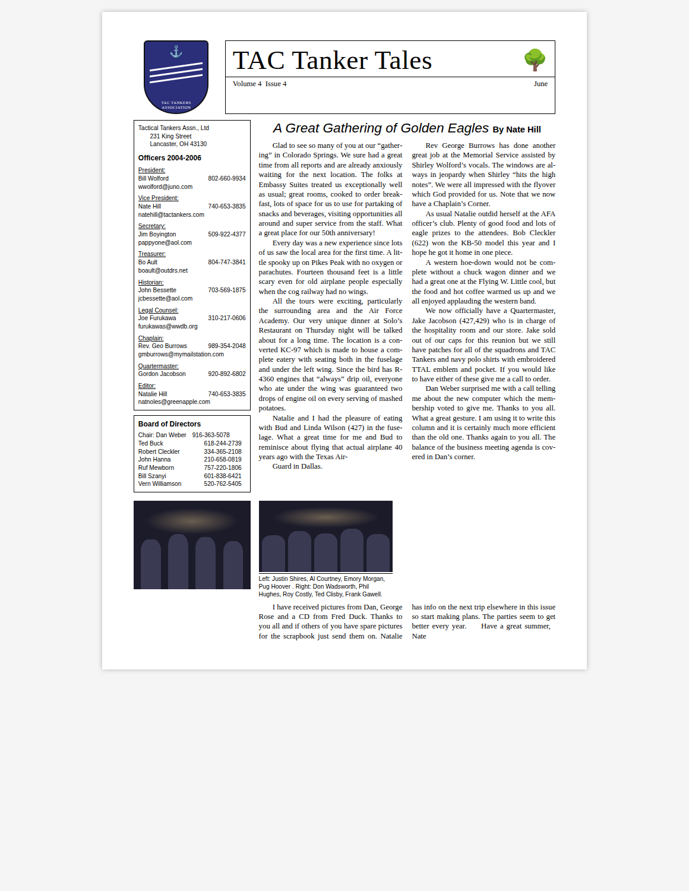⚓
TAC TANKERS
ASSOCIATION
TAC Tanker Tales
🌳
Volume 4 Issue 4 June
Tactical Tankers Assn., Ltd
231 King Street
Lancaster, OH 43130
Officers 2004-2006
President:
Bill Wolford 802-660-9934
wwolford@juno.com
Vice President:
Nate Hill 740-653-3835
natehill@tactankers.com
Secretary:
Jim Boyington 509-922-4377
pappyone@aol.com
Treasurer:
Bo Ault 804-747-3841
boault@outdrs.net
Historian:
John Bessette 703-569-1875
jcbessette@aol.com
Legal Counsel:
Joe Furukawa 310-217-0606
furukawas@wwdb.org
Chaplain:
Rev. Geo Burrows 989-354-2048
gmburrows@mymailstation.com
Quartermaster:
Gordon Jacobson 920-892-6802
Editor:
Natalie Hill 740-653-3835
natnoles@greenapple.com
Board of Directors
Chair: Dan Weber 916-363-5078
Ted Buck 618-244-2739
Robert Cleckler 334-365-2108
John Hanna 210-658-0819
Ruf Mewborn 757-220-1806
Bill Szanyi 601-838-6421
Vern Williamson 520-762-5405
A Great Gathering of Golden Eagles By Nate Hill
Glad to see so many of you at our “gathering” in Colorado Springs. We sure had a great time from all reports and are already anxiously waiting for the next location. The folks at Embassy Suites treated us exceptionally well as usual; great rooms, cooked to order breakfast, lots of space for us to use for partaking of snacks and beverages, visiting opportunities all around and super service from the staff. What a great place for our 50th anniversary!
Every day was a new experience since lots of us saw the local area for the first time. A little spooky up on Pikes Peak with no oxygen or parachutes. Fourteen thousand feet is a little scary even for old airplane people especially when the cog railway had no wings.
All the tours were exciting, particularly the surrounding area and the Air Force Academy. Our very unique dinner at Solo’s Restaurant on Thursday night will be talked about for a long time. The location is a converted KC-97 which is made to house a complete eatery with seating both in the fuselage and under the left wing. Since the bird has R-4360 engines that “always” drip oil, everyone who ate under the wing was guaranteed two drops of engine oil on every serving of mashed potatoes.
Natalie and I had the pleasure of eating with Bud and Linda Wilson (427) in the fuselage. What a great time for me and Bud to reminisce about flying that actual airplane 40 years ago with the Texas Air-
Guard in Dallas.
Rev George Burrows has done another great job at the Memorial Service assisted by Shirley Wolford’s vocals. The windows are always in jeopardy when Shirley “hits the high notes”. We were all impressed with the flyover which God provided for us. Note that we now have a Chaplain’s Corner.
As usual Natalie outdid herself at the AFA officer’s club. Plenty of good food and lots of eagle prizes to the attendees. Bob Cleckler (622) won the KB-50 model this year and I hope he got it home in one piece.
A western hoe-down would not be complete without a chuck wagon dinner and we had a great one at the Flying W. Little cool, but the food and hot coffee warmed us up and we all enjoyed applauding the western band.
We now officially have a Quartermaster, Jake Jacobson (427,429) who is in charge of the hospitality room and our store. Jake sold out of our caps for this reunion but we still have patches for all of the squadrons and TAC Tankers and navy polo shirts with embroidered TTAL emblem and pocket. If you would like to have either of these give me a call to order.
Dan Weber surprised me with a call telling me about the new computer which the membership voted to give me. Thanks to you all. What a great gesture. I am using it to write this column and it is certainly much more efficient than the old one. Thanks again to you all. The balance of the business meeting agenda is covered in Dan’s corner.
Left: Justin Shires, Al Courtney, Emory Morgan, Pug Hoover . Right: Don Wadsworth, Phil Hughes, Roy Costly, Ted Clisby, Frank Gawell.
I have received pictures from Dan, George Rose and a CD from Fred Duck. Thanks to you all and if others of you have spare pictures for the scrapbook just send them on. Natalie has info on the next trip elsewhere in this issue so start making plans. The parties seem to get better every year. Have a great summer, Nate